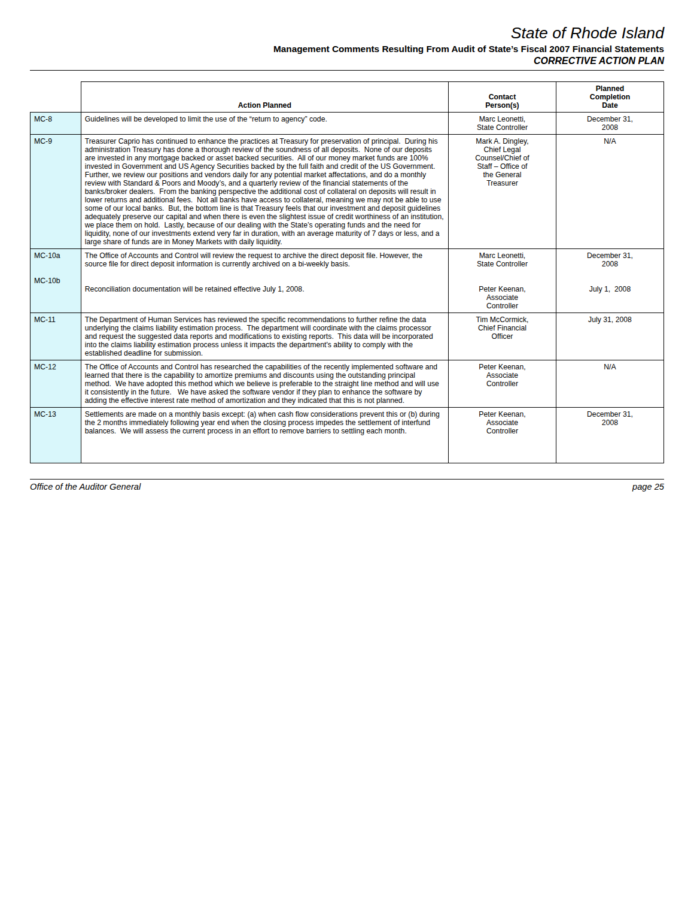State of Rhode Island
Management Comments Resulting From Audit of State’s Fiscal 2007 Financial Statements
CORRECTIVE ACTION PLAN
| | Action Planned | Contact Person(s) | Planned Completion Date |
| --- | --- | --- | --- |
| MC-8 | Guidelines will be developed to limit the use of the “return to agency” code. | Marc Leonetti, State Controller | December 31, 2008 |
| MC-9 | Treasurer Caprio has continued to enhance the practices at Treasury for preservation of principal. During his administration Treasury has done a thorough review of the soundness of all deposits. None of our deposits are invested in any mortgage backed or asset backed securities. All of our money market funds are 100% invested in Government and US Agency Securities backed by the full faith and credit of the US Government. Further, we review our positions and vendors daily for any potential market affectations, and do a monthly review with Standard & Poors and Moody’s, and a quarterly review of the financial statements of the banks/broker dealers. From the banking perspective the additional cost of collateral on deposits will result in lower returns and additional fees. Not all banks have access to collateral, meaning we may not be able to use some of our local banks. But, the bottom line is that Treasury feels that our investment and deposit guidelines adequately preserve our capital and when there is even the slightest issue of credit worthiness of an institution, we place them on hold. Lastly, because of our dealing with the State’s operating funds and the need for liquidity, none of our investments extend very far in duration, with an average maturity of 7 days or less, and a large share of funds are in Money Markets with daily liquidity. | Mark A. Dingley, Chief Legal Counsel/Chief of Staff – Office of the General Treasurer | N/A |
| MC-10a MC-10b | The Office of Accounts and Control will review the request to archive the direct deposit file. However, the source file for direct deposit information is currently archived on a bi-weekly basis. Reconciliation documentation will be retained effective July 1, 2008. | Marc Leonetti, State Controller Peter Keenan, Associate Controller | December 31, 2008 July 1, 2008 |
| MC-11 | The Department of Human Services has reviewed the specific recommendations to further refine the data underlying the claims liability estimation process. The department will coordinate with the claims processor and request the suggested data reports and modifications to existing reports. This data will be incorporated into the claims liability estimation process unless it impacts the department's ability to comply with the established deadline for submission. | Tim McCormick, Chief Financial Officer | July 31, 2008 |
| MC-12 | The Office of Accounts and Control has researched the capabilities of the recently implemented software and learned that there is the capability to amortize premiums and discounts using the outstanding principal method. We have adopted this method which we believe is preferable to the straight line method and will use it consistently in the future. We have asked the software vendor if they plan to enhance the software by adding the effective interest rate method of amortization and they indicated that this is not planned. | Peter Keenan, Associate Controller | N/A |
| MC-13 | Settlements are made on a monthly basis except: (a) when cash flow considerations prevent this or (b) during the 2 months immediately following year end when the closing process impedes the settlement of interfund balances. We will assess the current process in an effort to remove barriers to settling each month. | Peter Keenan, Associate Controller | December 31, 2008 |
Office of the Auditor General page 25